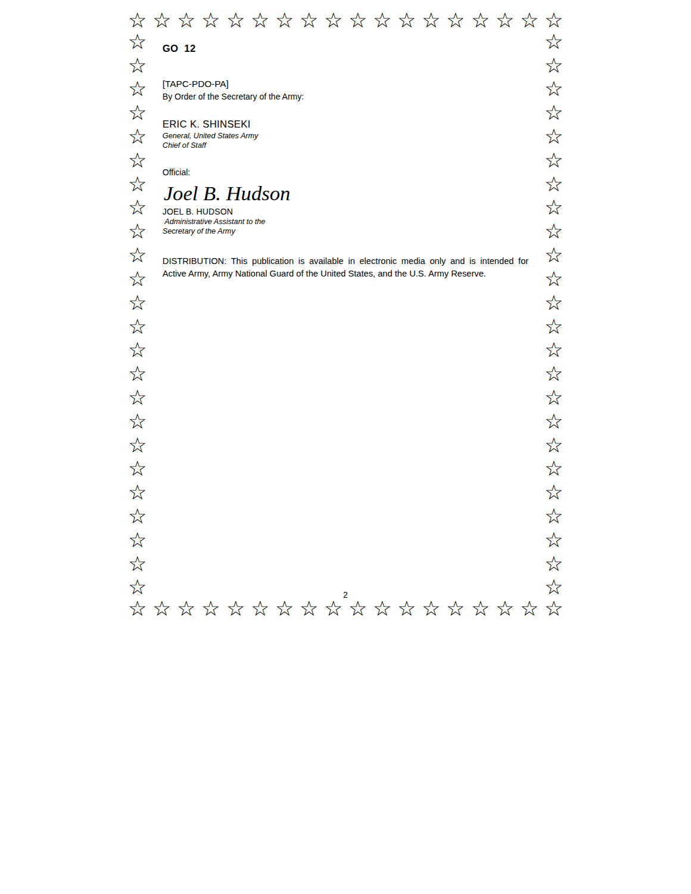☆☆☆☆☆ ☆☆☆☆☆ ☆☆☆☆☆ ☆☆☆
☆☆☆☆☆ ☆☆☆☆☆ ☆☆☆☆☆ ☆☆☆☆☆ ☆☆☆☆
☆☆☆☆☆ ☆☆☆☆☆ ☆☆☆☆☆ ☆☆☆☆☆ ☆☆☆☆
☆☆☆☆☆ ☆☆☆☆☆ ☆☆☆☆☆ ☆☆☆
GO 12
[TAPC-PDO-PA]
By Order of the Secretary of the Army:
ERIC K. SHINSEKI
General, United States Army
Chief of Staff
Official:
Joel B. Hudson
JOEL B. HUDSON
Administrative Assistant to the
Secretary of the Army
DISTRIBUTION: This publication is available in electronic media only and is intended for Active Army, Army National Guard of the United States, and the U.S. Army Reserve.
2